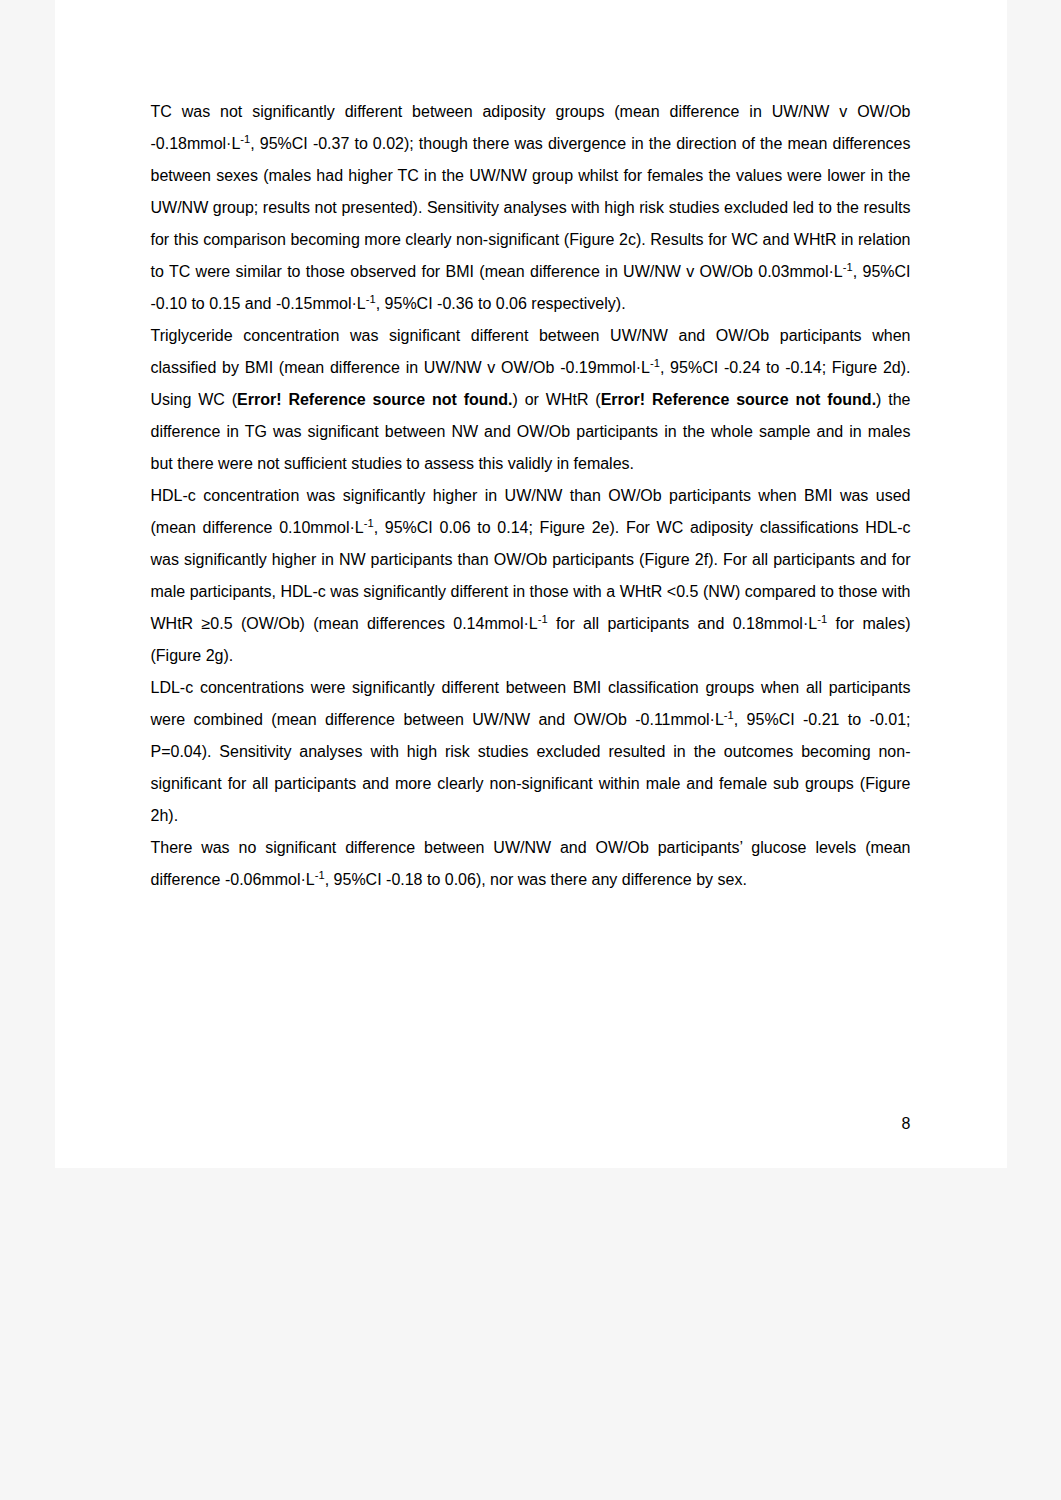TC was not significantly different between adiposity groups (mean difference in UW/NW v OW/Ob -0.18mmol·L-1, 95%CI -0.37 to 0.02); though there was divergence in the direction of the mean differences between sexes (males had higher TC in the UW/NW group whilst for females the values were lower in the UW/NW group; results not presented). Sensitivity analyses with high risk studies excluded led to the results for this comparison becoming more clearly non-significant (Figure 2c). Results for WC and WHtR in relation to TC were similar to those observed for BMI (mean difference in UW/NW v OW/Ob 0.03mmol·L-1, 95%CI -0.10 to 0.15 and -0.15mmol·L-1, 95%CI -0.36 to 0.06 respectively).
Triglyceride concentration was significant different between UW/NW and OW/Ob participants when classified by BMI (mean difference in UW/NW v OW/Ob -0.19mmol·L-1, 95%CI -0.24 to -0.14; Figure 2d). Using WC (Error! Reference source not found.) or WHtR (Error! Reference source not found.) the difference in TG was significant between NW and OW/Ob participants in the whole sample and in males but there were not sufficient studies to assess this validly in females.
HDL-c concentration was significantly higher in UW/NW than OW/Ob participants when BMI was used (mean difference 0.10mmol·L-1, 95%CI 0.06 to 0.14; Figure 2e). For WC adiposity classifications HDL-c was significantly higher in NW participants than OW/Ob participants (Figure 2f). For all participants and for male participants, HDL-c was significantly different in those with a WHtR <0.5 (NW) compared to those with WHtR ≥0.5 (OW/Ob) (mean differences 0.14mmol·L-1 for all participants and 0.18mmol·L-1 for males) (Figure 2g).
LDL-c concentrations were significantly different between BMI classification groups when all participants were combined (mean difference between UW/NW and OW/Ob -0.11mmol·L-1, 95%CI -0.21 to -0.01; P=0.04). Sensitivity analyses with high risk studies excluded resulted in the outcomes becoming non-significant for all participants and more clearly non-significant within male and female sub groups (Figure 2h).
There was no significant difference between UW/NW and OW/Ob participants’ glucose levels (mean difference -0.06mmol·L-1, 95%CI -0.18 to 0.06), nor was there any difference by sex.
8